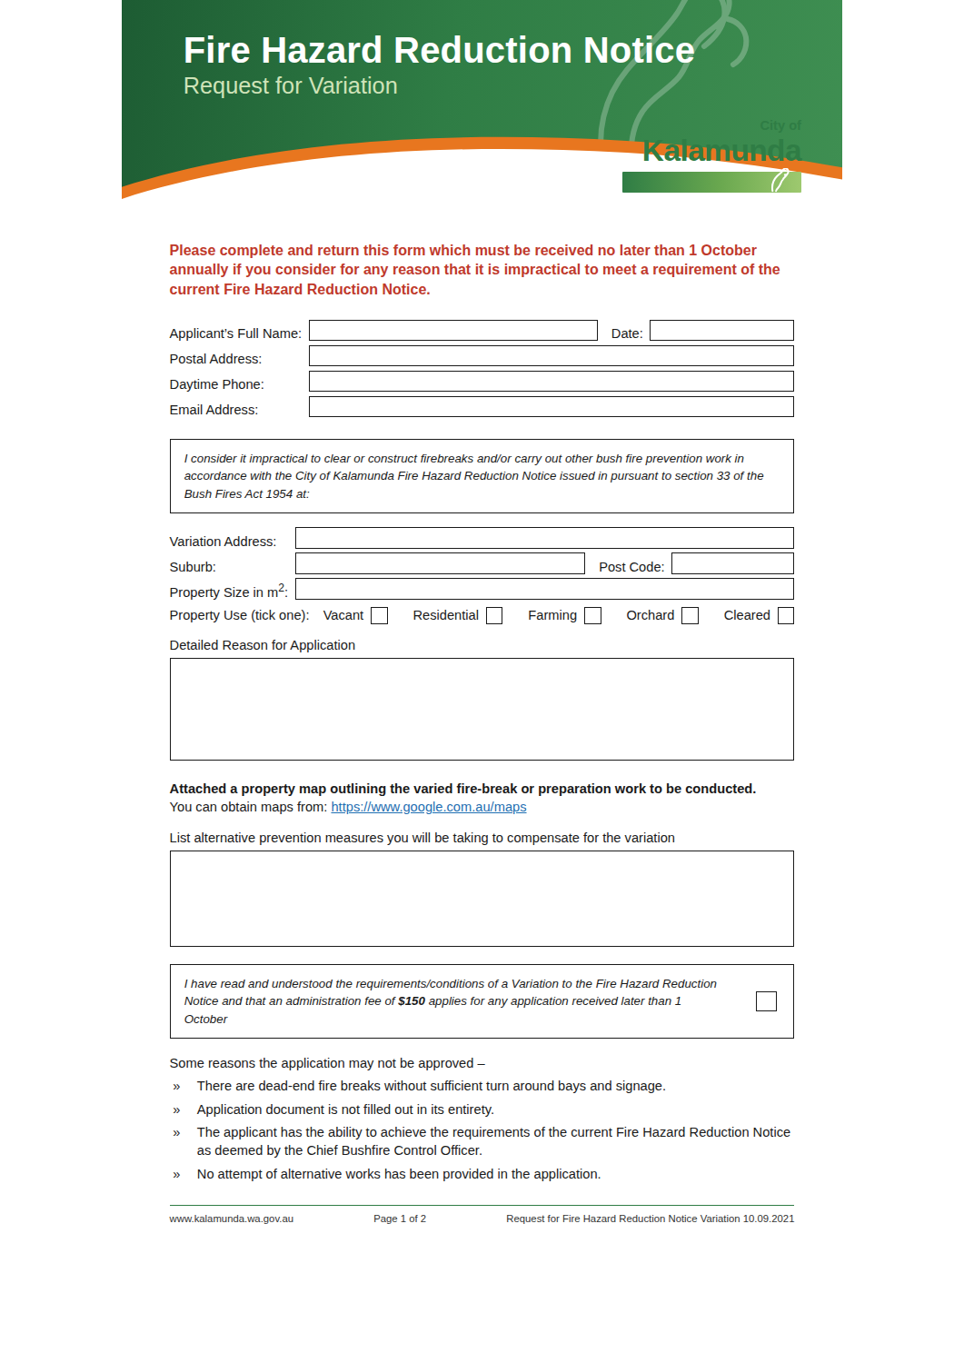Fire Hazard Reduction Notice
Request for Variation
City of
Kalamunda
Please complete and return this form which must be received no later than 1 October annually if you consider for any reason that it is impractical to meet a requirement of the current Fire Hazard Reduction Notice.
| Applicant’s Full Name: | | Date: | |
| Postal Address: | |
| Daytime Phone: | |
| Email Address: | |
I consider it impractical to clear or construct firebreaks and/or carry out other bush fire prevention work in accordance with the City of Kalamunda Fire Hazard Reduction Notice issued in pursuant to section 33 of the Bush Fires Act 1954 at:
| Variation Address: | |
| Suburb: | | Post Code: | |
| Property Size in m 2 : | |
Property Use (tick one):
Vacant Residential Farming Orchard Cleared
Detailed Reason for Application
Attached a property map outlining the varied fire-break or preparation work to be conducted.
You can obtain maps from: https://www.google.com.au/maps
List alternative prevention measures you will be taking to compensate for the variation
I have read and understood the requirements/conditions of a Variation to the Fire Hazard Reduction Notice and that an administration fee of $150 applies for any application received later than 1 October
Some reasons the application may not be approved –
There are dead-end fire breaks without sufficient turn around bays and signage.
Application document is not filled out in its entirety.
The applicant has the ability to achieve the requirements of the current Fire Hazard Reduction Notice as deemed by the Chief Bushfire Control Officer.
No attempt of alternative works has been provided in the application.
www.kalamunda.wa.gov.au
Page 1 of 2
Request for Fire Hazard Reduction Notice Variation 10.09.2021